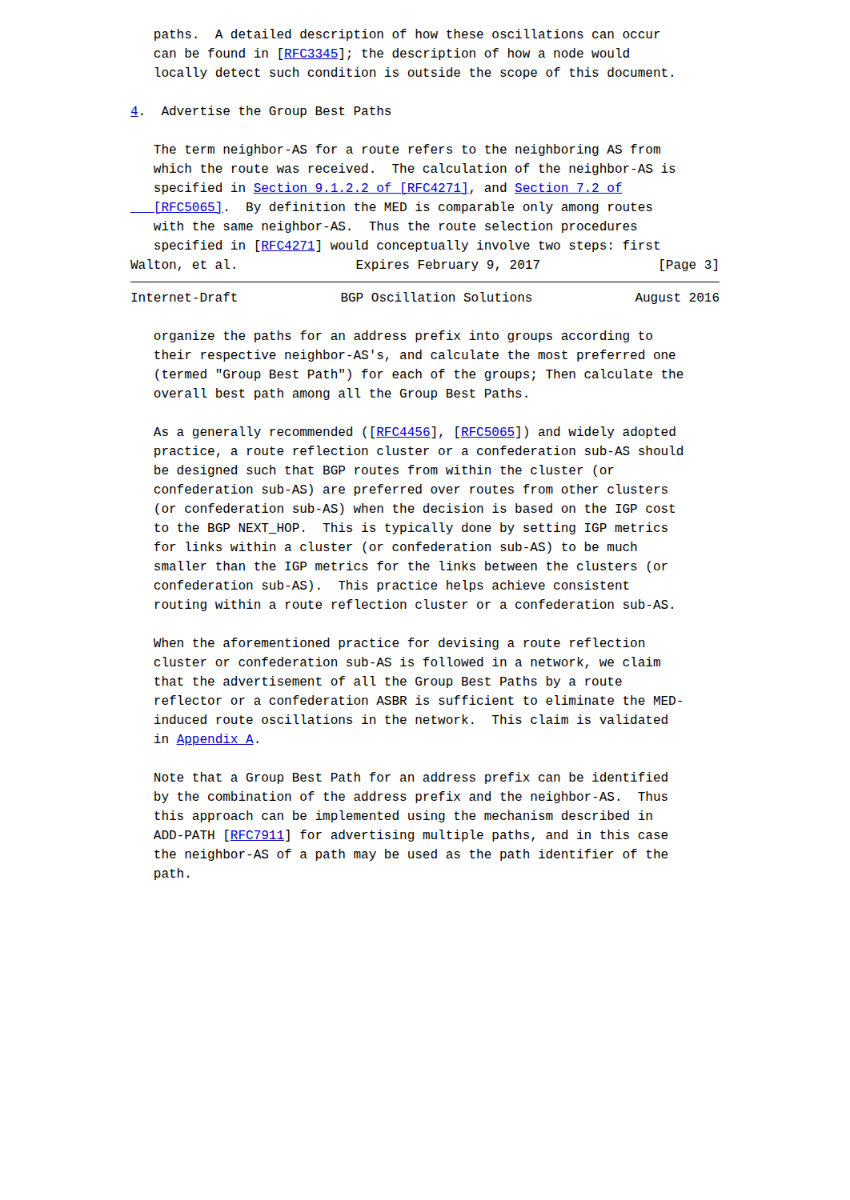paths.  A detailed description of how these oscillations can occur
   can be found in [RFC3345]; the description of how a node would
   locally detect such condition is outside the scope of this document.

 4.  Advertise the Group Best Paths

   The term neighbor-AS for a route refers to the neighboring AS from
   which the route was received.  The calculation of the neighbor-AS is
   specified in Section 9.1.2.2 of [RFC4271], and Section 7.2 of
   [RFC5065].  By definition the MED is comparable only among routes
   with the same neighbor-AS.  Thus the route selection procedures
   specified in [RFC4271] would conceptually involve two steps: first
Walton, et al. Expires February 9, 2017 [Page 3]
Internet-Draft BGP Oscillation Solutions August 2016
   organize the paths for an address prefix into groups according to
   their respective neighbor-AS's, and calculate the most preferred one
   (termed "Group Best Path") for each of the groups; Then calculate the
   overall best path among all the Group Best Paths.

   As a generally recommended ([RFC4456], [RFC5065]) and widely adopted
   practice, a route reflection cluster or a confederation sub-AS should
   be designed such that BGP routes from within the cluster (or
   confederation sub-AS) are preferred over routes from other clusters
   (or confederation sub-AS) when the decision is based on the IGP cost
   to the BGP NEXT_HOP.  This is typically done by setting IGP metrics
   for links within a cluster (or confederation sub-AS) to be much
   smaller than the IGP metrics for the links between the clusters (or
   confederation sub-AS).  This practice helps achieve consistent
   routing within a route reflection cluster or a confederation sub-AS.

   When the aforementioned practice for devising a route reflection
   cluster or confederation sub-AS is followed in a network, we claim
   that the advertisement of all the Group Best Paths by a route
   reflector or a confederation ASBR is sufficient to eliminate the MED-
   induced route oscillations in the network.  This claim is validated
   in Appendix A.

   Note that a Group Best Path for an address prefix can be identified
   by the combination of the address prefix and the neighbor-AS.  Thus
   this approach can be implemented using the mechanism described in
   ADD-PATH [RFC7911] for advertising multiple paths, and in this case
   the neighbor-AS of a path may be used as the path identifier of the
   path.